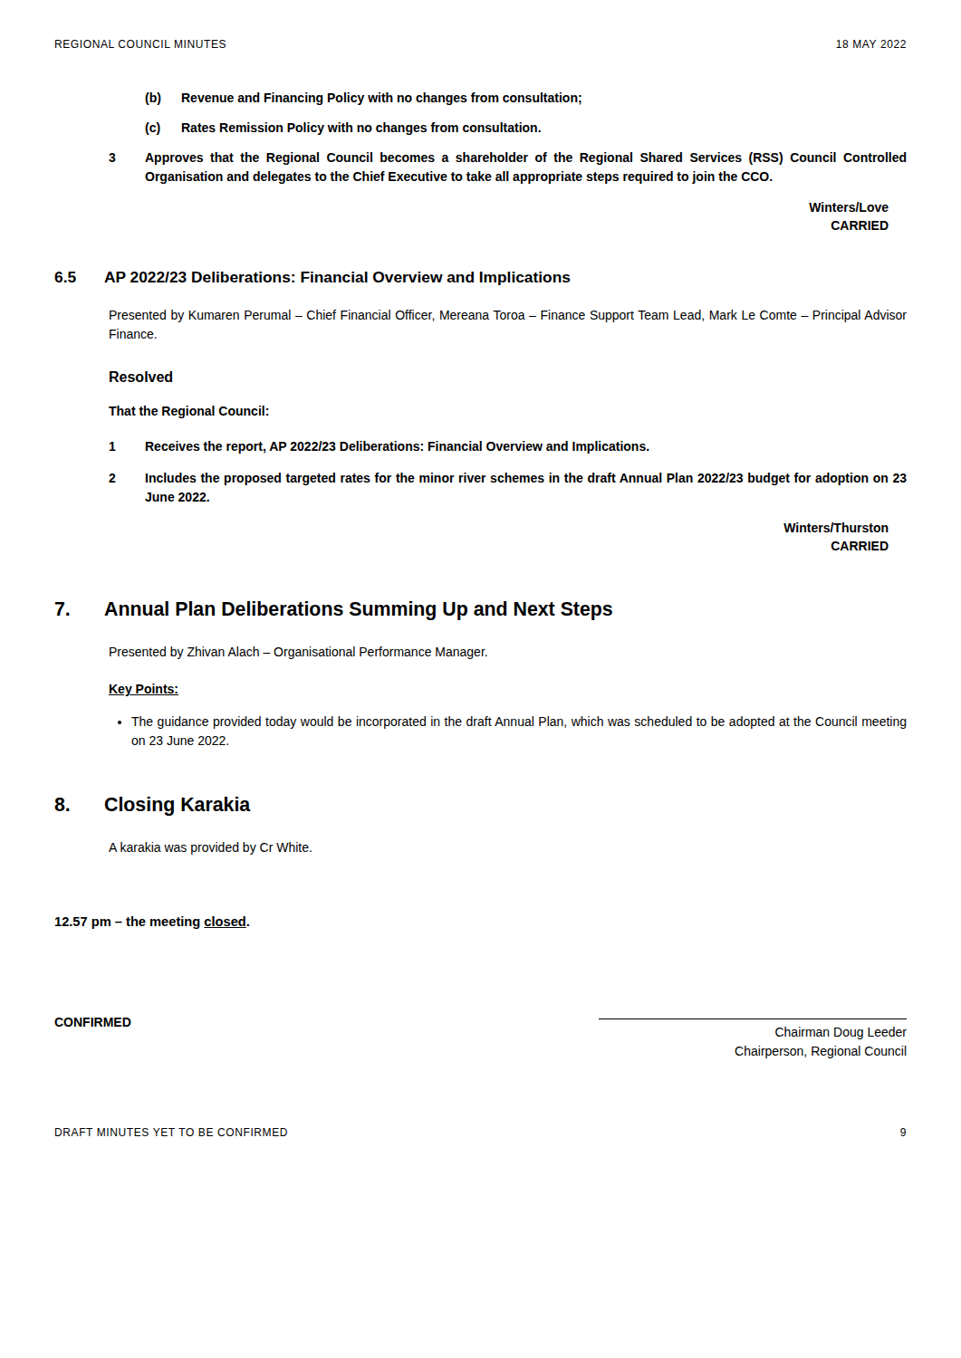REGIONAL COUNCIL MINUTES 18 MAY 2022
(b) Revenue and Financing Policy with no changes from consultation;
(c) Rates Remission Policy with no changes from consultation.
3 Approves that the Regional Council becomes a shareholder of the Regional Shared Services (RSS) Council Controlled Organisation and delegates to the Chief Executive to take all appropriate steps required to join the CCO.
Winters/Love
CARRIED
6.5 AP 2022/23 Deliberations: Financial Overview and Implications
Presented by Kumaren Perumal – Chief Financial Officer, Mereana Toroa – Finance Support Team Lead, Mark Le Comte – Principal Advisor Finance.
Resolved
That the Regional Council:
1 Receives the report, AP 2022/23 Deliberations: Financial Overview and Implications.
2 Includes the proposed targeted rates for the minor river schemes in the draft Annual Plan 2022/23 budget for adoption on 23 June 2022.
Winters/Thurston
CARRIED
7. Annual Plan Deliberations Summing Up and Next Steps
Presented by Zhivan Alach – Organisational Performance Manager.
Key Points:
The guidance provided today would be incorporated in the draft Annual Plan, which was scheduled to be adopted at the Council meeting on 23 June 2022.
8. Closing Karakia
A karakia was provided by Cr White.
12.57 pm – the meeting closed.
CONFIRMED
Chairman Doug Leeder
Chairperson, Regional Council
DRAFT MINUTES YET TO BE CONFIRMED 9